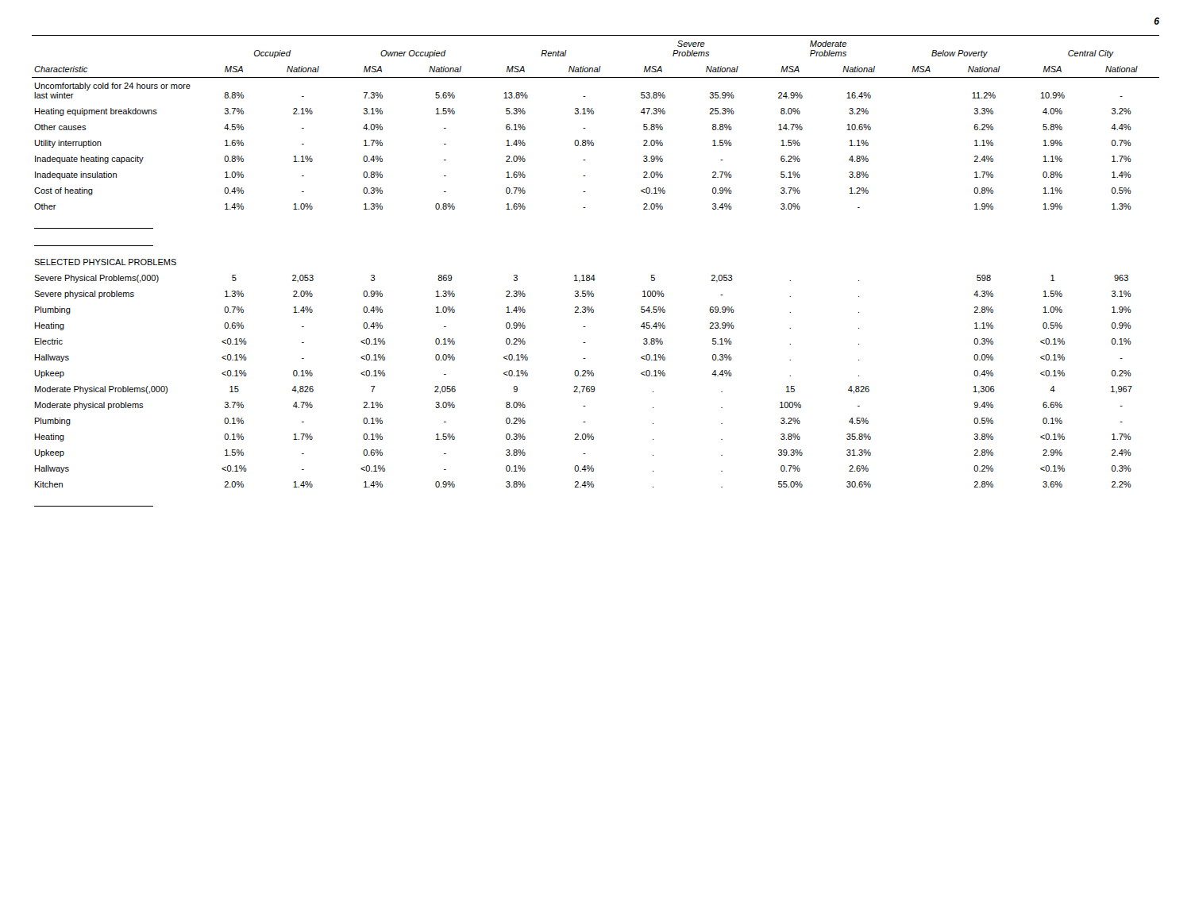6
| | Occupied | Owner Occupied | Rental | Severe Problems | Moderate Problems | Below Poverty | Central City |
| --- | --- | --- | --- | --- | --- | --- | --- |
| Characteristic | MSA | National | MSA | National | MSA | National | MSA | National | MSA | National | MSA | National | MSA | National |
| Uncomfortably cold for 24 hours or more last winter | 8.8% | - | 7.3% | 5.6% | 13.8% | - | 53.8% | 35.9% | 24.9% | 16.4% | | 11.2% | 10.9% | - |
| Heating equipment breakdowns | 3.7% | 2.1% | 3.1% | 1.5% | 5.3% | 3.1% | 47.3% | 25.3% | 8.0% | 3.2% | | 3.3% | 4.0% | 3.2% |
| Other causes | 4.5% | - | 4.0% | - | 6.1% | - | 5.8% | 8.8% | 14.7% | 10.6% | | 6.2% | 5.8% | 4.4% |
| Utility interruption | 1.6% | - | 1.7% | - | 1.4% | 0.8% | 2.0% | 1.5% | 1.5% | 1.1% | | 1.1% | 1.9% | 0.7% |
| Inadequate heating capacity | 0.8% | 1.1% | 0.4% | - | 2.0% | - | 3.9% | - | 6.2% | 4.8% | | 2.4% | 1.1% | 1.7% |
| Inadequate insulation | 1.0% | - | 0.8% | - | 1.6% | - | 2.0% | 2.7% | 5.1% | 3.8% | | 1.7% | 0.8% | 1.4% |
| Cost of heating | 0.4% | - | 0.3% | - | 0.7% | - | <0.1% | 0.9% | 3.7% | 1.2% | | 0.8% | 1.1% | 0.5% |
| Other | 1.4% | 1.0% | 1.3% | 0.8% | 1.6% | - | 2.0% | 3.4% | 3.0% | - | | 1.9% | 1.9% | 1.3% |
| SELECTED PHYSICAL PROBLEMS | |
| Severe Physical Problems(,000) | 5 | 2,053 | 3 | 869 | 3 | 1,184 | 5 | 2,053 | . | . | | 598 | 1 | 963 |
| Severe physical problems | 1.3% | 2.0% | 0.9% | 1.3% | 2.3% | 3.5% | 100% | - | . | . | | 4.3% | 1.5% | 3.1% |
| Plumbing | 0.7% | 1.4% | 0.4% | 1.0% | 1.4% | 2.3% | 54.5% | 69.9% | . | . | | 2.8% | 1.0% | 1.9% |
| Heating | 0.6% | - | 0.4% | - | 0.9% | - | 45.4% | 23.9% | . | . | | 1.1% | 0.5% | 0.9% |
| Electric | <0.1% | - | <0.1% | 0.1% | 0.2% | - | 3.8% | 5.1% | . | . | | 0.3% | <0.1% | 0.1% |
| Hallways | <0.1% | - | <0.1% | 0.0% | <0.1% | - | <0.1% | 0.3% | . | . | | 0.0% | <0.1% | - |
| Upkeep | <0.1% | 0.1% | <0.1% | - | <0.1% | 0.2% | <0.1% | 4.4% | . | . | | 0.4% | <0.1% | 0.2% |
| Moderate Physical Problems(,000) | 15 | 4,826 | 7 | 2,056 | 9 | 2,769 | . | . | 15 | 4,826 | | 1,306 | 4 | 1,967 |
| Moderate physical problems | 3.7% | 4.7% | 2.1% | 3.0% | 8.0% | - | . | . | 100% | - | | 9.4% | 6.6% | - |
| Plumbing | 0.1% | - | 0.1% | - | 0.2% | - | . | . | 3.2% | 4.5% | | 0.5% | 0.1% | - |
| Heating | 0.1% | 1.7% | 0.1% | 1.5% | 0.3% | 2.0% | . | . | 3.8% | 35.8% | | 3.8% | <0.1% | 1.7% |
| Upkeep | 1.5% | - | 0.6% | - | 3.8% | - | . | . | 39.3% | 31.3% | | 2.8% | 2.9% | 2.4% |
| Hallways | <0.1% | - | <0.1% | - | 0.1% | 0.4% | . | . | 0.7% | 2.6% | | 0.2% | <0.1% | 0.3% |
| Kitchen | 2.0% | 1.4% | 1.4% | 0.9% | 3.8% | 2.4% | . | . | 55.0% | 30.6% | | 2.8% | 3.6% | 2.2% |